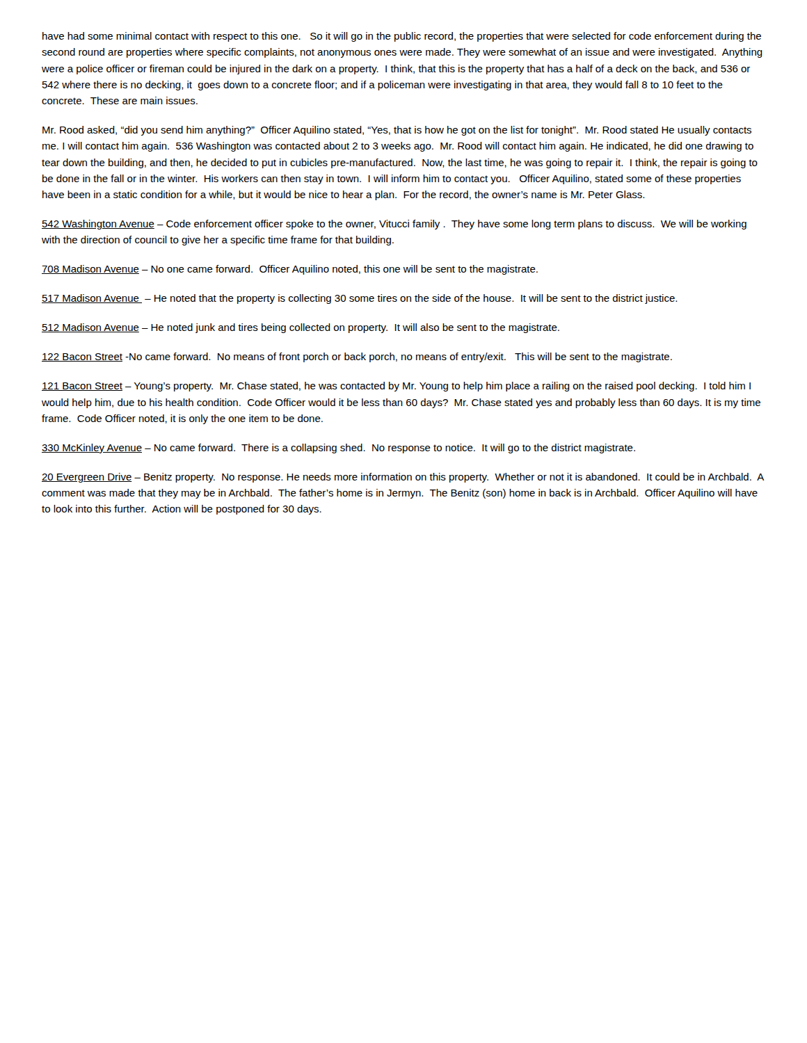have had some minimal contact with respect to this one. So it will go in the public record, the properties that were selected for code enforcement during the second round are properties where specific complaints, not anonymous ones were made. They were somewhat of an issue and were investigated. Anything were a police officer or fireman could be injured in the dark on a property. I think, that this is the property that has a half of a deck on the back, and 536 or 542 where there is no decking, it goes down to a concrete floor; and if a policeman were investigating in that area, they would fall 8 to 10 feet to the concrete. These are main issues.
Mr. Rood asked, “did you send him anything?” Officer Aquilino stated, “Yes, that is how he got on the list for tonight”. Mr. Rood stated He usually contacts me. I will contact him again. 536 Washington was contacted about 2 to 3 weeks ago. Mr. Rood will contact him again. He indicated, he did one drawing to tear down the building, and then, he decided to put in cubicles pre-manufactured. Now, the last time, he was going to repair it. I think, the repair is going to be done in the fall or in the winter. His workers can then stay in town. I will inform him to contact you. Officer Aquilino, stated some of these properties have been in a static condition for a while, but it would be nice to hear a plan. For the record, the owner’s name is Mr. Peter Glass.
542 Washington Avenue – Code enforcement officer spoke to the owner, Vitucci family . They have some long term plans to discuss. We will be working with the direction of council to give her a specific time frame for that building.
708 Madison Avenue – No one came forward. Officer Aquilino noted, this one will be sent to the magistrate.
517 Madison Avenue – He noted that the property is collecting 30 some tires on the side of the house. It will be sent to the district justice.
512 Madison Avenue – He noted junk and tires being collected on property. It will also be sent to the magistrate.
122 Bacon Street -No came forward. No means of front porch or back porch, no means of entry/exit. This will be sent to the magistrate.
121 Bacon Street – Young’s property. Mr. Chase stated, he was contacted by Mr. Young to help him place a railing on the raised pool decking. I told him I would help him, due to his health condition. Code Officer would it be less than 60 days? Mr. Chase stated yes and probably less than 60 days. It is my time frame. Code Officer noted, it is only the one item to be done.
330 McKinley Avenue – No came forward. There is a collapsing shed. No response to notice. It will go to the district magistrate.
20 Evergreen Drive – Benitz property. No response. He needs more information on this property. Whether or not it is abandoned. It could be in Archbald. A comment was made that they may be in Archbald. The father’s home is in Jermyn. The Benitz (son) home in back is in Archbald. Officer Aquilino will have to look into this further. Action will be postponed for 30 days.